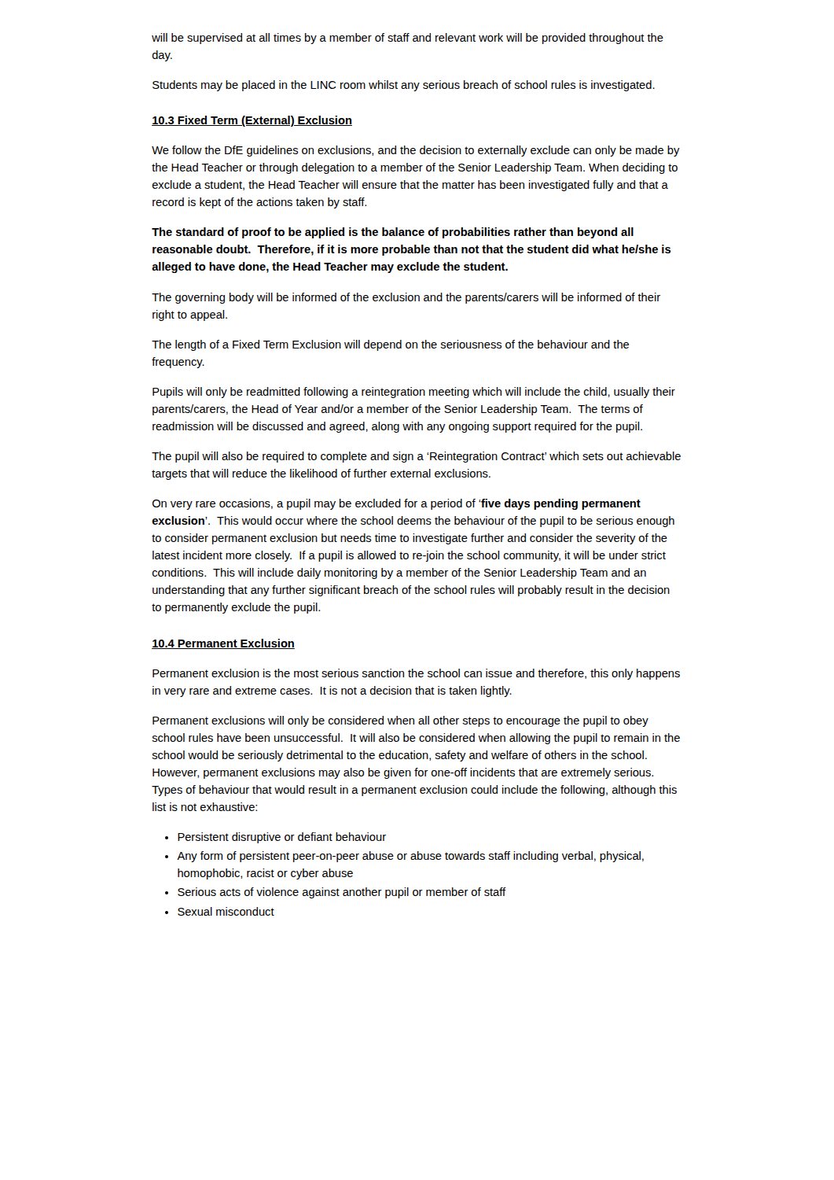will be supervised at all times by a member of staff and relevant work will be provided throughout the day.
Students may be placed in the LINC room whilst any serious breach of school rules is investigated.
10.3 Fixed Term (External) Exclusion
We follow the DfE guidelines on exclusions, and the decision to externally exclude can only be made by the Head Teacher or through delegation to a member of the Senior Leadership Team. When deciding to exclude a student, the Head Teacher will ensure that the matter has been investigated fully and that a record is kept of the actions taken by staff.
The standard of proof to be applied is the balance of probabilities rather than beyond all reasonable doubt. Therefore, if it is more probable than not that the student did what he/she is alleged to have done, the Head Teacher may exclude the student.
The governing body will be informed of the exclusion and the parents/carers will be informed of their right to appeal.
The length of a Fixed Term Exclusion will depend on the seriousness of the behaviour and the frequency.
Pupils will only be readmitted following a reintegration meeting which will include the child, usually their parents/carers, the Head of Year and/or a member of the Senior Leadership Team. The terms of readmission will be discussed and agreed, along with any ongoing support required for the pupil.
The pupil will also be required to complete and sign a ‘Reintegration Contract’ which sets out achievable targets that will reduce the likelihood of further external exclusions.
On very rare occasions, a pupil may be excluded for a period of ‘five days pending permanent exclusion’. This would occur where the school deems the behaviour of the pupil to be serious enough to consider permanent exclusion but needs time to investigate further and consider the severity of the latest incident more closely. If a pupil is allowed to re-join the school community, it will be under strict conditions. This will include daily monitoring by a member of the Senior Leadership Team and an understanding that any further significant breach of the school rules will probably result in the decision to permanently exclude the pupil.
10.4 Permanent Exclusion
Permanent exclusion is the most serious sanction the school can issue and therefore, this only happens in very rare and extreme cases. It is not a decision that is taken lightly.
Permanent exclusions will only be considered when all other steps to encourage the pupil to obey school rules have been unsuccessful. It will also be considered when allowing the pupil to remain in the school would be seriously detrimental to the education, safety and welfare of others in the school. However, permanent exclusions may also be given for one-off incidents that are extremely serious. Types of behaviour that would result in a permanent exclusion could include the following, although this list is not exhaustive:
Persistent disruptive or defiant behaviour
Any form of persistent peer-on-peer abuse or abuse towards staff including verbal, physical, homophobic, racist or cyber abuse
Serious acts of violence against another pupil or member of staff
Sexual misconduct